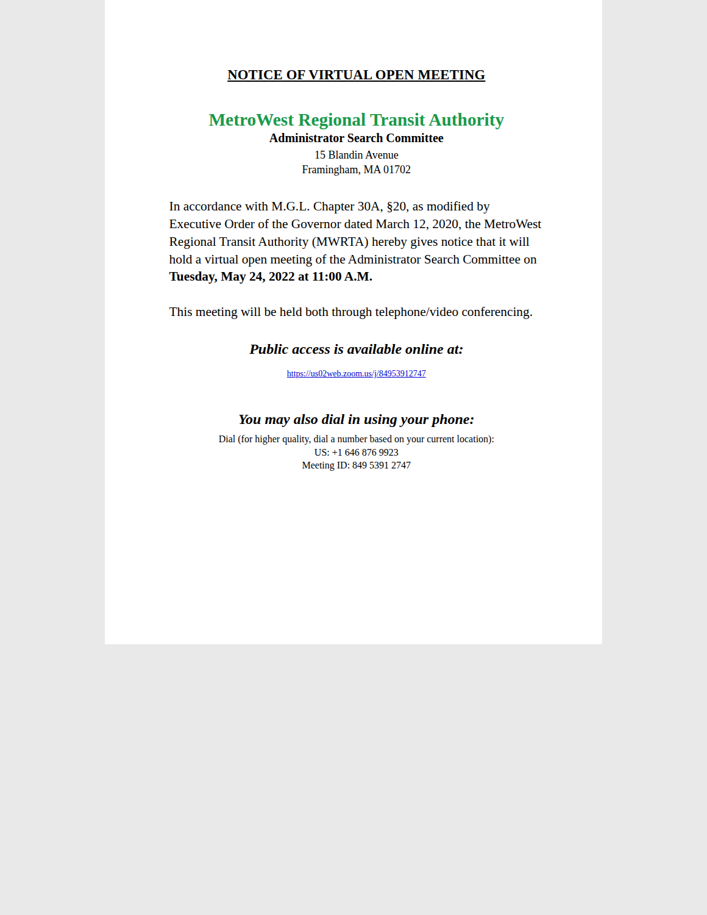NOTICE OF VIRTUAL OPEN MEETING
MetroWest Regional Transit Authority
Administrator Search Committee
15 Blandin Avenue
Framingham, MA 01702
In accordance with M.G.L. Chapter 30A, §20, as modified by Executive Order of the Governor dated March 12, 2020, the MetroWest Regional Transit Authority (MWRTA) hereby gives notice that it will hold a virtual open meeting of the Administrator Search Committee on Tuesday, May 24, 2022 at 11:00 A.M.
This meeting will be held both through telephone/video conferencing.
Public access is available online at:
https://us02web.zoom.us/j/84953912747
You may also dial in using your phone:
Dial (for higher quality, dial a number based on your current location):
US: +1 646 876 9923
Meeting ID: 849 5391 2747